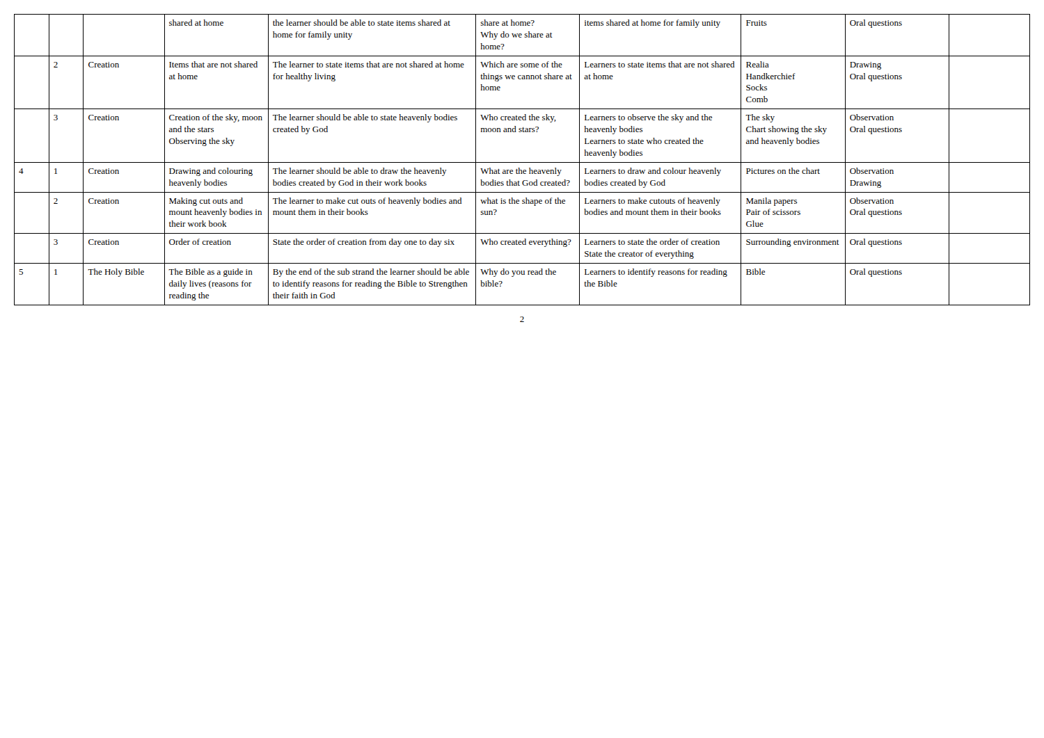| | | | shared at home | the learner should be able to state items shared at home for family unity | share at home? Why do we share at home? | items shared at home for family unity | Fruits | Oral questions | |
| | 2 | Creation | Items that are not shared at home | The learner to state items that are not shared at home for healthy living | Which are some of the things we cannot share at home | Learners to state items that are not shared at home | Realia Handkerchief Socks Comb | Drawing Oral questions | |
| | 3 | Creation | Creation of the sky, moon and the stars Observing the sky | The learner should be able to state heavenly bodies created by God | Who created the sky, moon and stars? | Learners to observe the sky and the heavenly bodies Learners to state who created the heavenly bodies | The sky Chart showing the sky and heavenly bodies | Observation Oral questions | |
| 4 | 1 | Creation | Drawing and colouring heavenly bodies | The learner should be able to draw the heavenly bodies created by God in their work books | What are the heavenly bodies that God created? | Learners to draw and colour heavenly bodies created by God | Pictures on the chart | Observation Drawing | |
| | 2 | Creation | Making cut outs and mount heavenly bodies in their work book | The learner to make cut outs of heavenly bodies and mount them in their books | what is the shape of the sun? | Learners to make cutouts of heavenly bodies and mount them in their books | Manila papers Pair of scissors Glue | Observation Oral questions | |
| | 3 | Creation | Order of creation | State the order of creation from day one to day six | Who created everything? | Learners to state the order of creation State the creator of everything | Surrounding environment | Oral questions | |
| 5 | 1 | The Holy Bible | The Bible as a guide in daily lives (reasons for reading the | By the end of the sub strand the learner should be able to identify reasons for reading the Bible to Strengthen their faith in God | Why do you read the bible? | Learners to identify reasons for reading the Bible | Bible | Oral questions | |
2